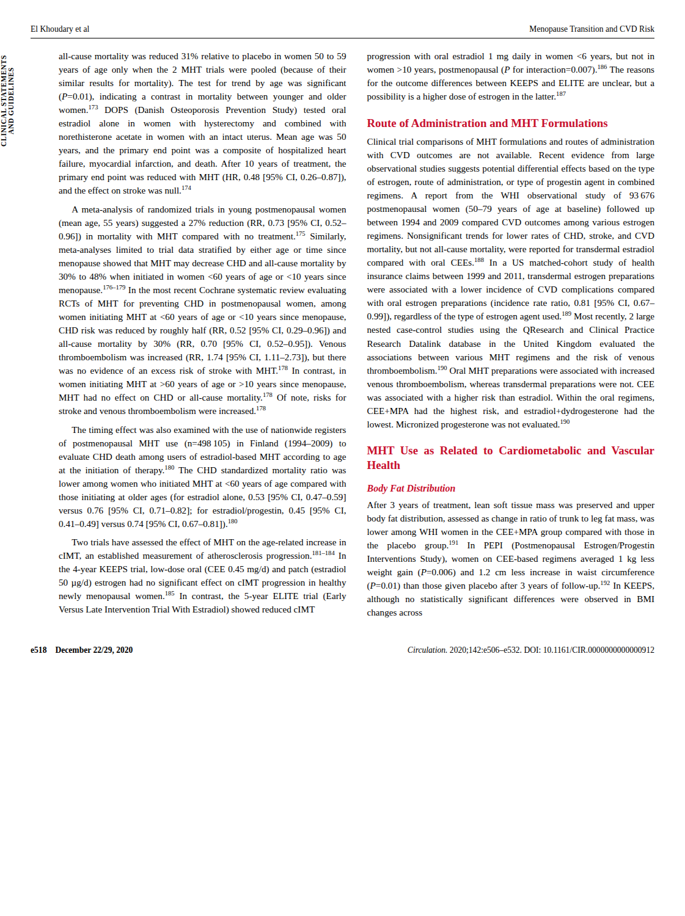El Khoudary et al
Menopause Transition and CVD Risk
Clinical Statements
and Guidelines
all-cause mortality was reduced 31% relative to placebo in women 50 to 59 years of age only when the 2 MHT trials were pooled (because of their similar results for mortality). The test for trend by age was significant (P=0.01), indicating a contrast in mortality between younger and older women.173 DOPS (Danish Osteoporosis Prevention Study) tested oral estradiol alone in women with hysterectomy and combined with norethisterone acetate in women with an intact uterus. Mean age was 50 years, and the primary end point was a composite of hospitalized heart failure, myocardial infarction, and death. After 10 years of treatment, the primary end point was reduced with MHT (HR, 0.48 [95% CI, 0.26–0.87]), and the effect on stroke was null.174
A meta-analysis of randomized trials in young postmenopausal women (mean age, 55 years) suggested a 27% reduction (RR, 0.73 [95% CI, 0.52–0.96]) in mortality with MHT compared with no treatment.175 Similarly, meta-analyses limited to trial data stratified by either age or time since menopause showed that MHT may decrease CHD and all-cause mortality by 30% to 48% when initiated in women <60 years of age or <10 years since menopause.176–179 In the most recent Cochrane systematic review evaluating RCTs of MHT for preventing CHD in postmenopausal women, among women initiating MHT at <60 years of age or <10 years since menopause, CHD risk was reduced by roughly half (RR, 0.52 [95% CI, 0.29–0.96]) and all-cause mortality by 30% (RR, 0.70 [95% CI, 0.52–0.95]). Venous thromboembolism was increased (RR, 1.74 [95% CI, 1.11–2.73]), but there was no evidence of an excess risk of stroke with MHT.178 In contrast, in women initiating MHT at >60 years of age or >10 years since menopause, MHT had no effect on CHD or all-cause mortality.178 Of note, risks for stroke and venous thromboembolism were increased.178
The timing effect was also examined with the use of nationwide registers of postmenopausal MHT use (n=498 105) in Finland (1994–2009) to evaluate CHD death among users of estradiol-based MHT according to age at the initiation of therapy.180 The CHD standardized mortality ratio was lower among women who initiated MHT at <60 years of age compared with those initiating at older ages (for estradiol alone, 0.53 [95% CI, 0.47–0.59] versus 0.76 [95% CI, 0.71–0.82]; for estradiol/progestin, 0.45 [95% CI, 0.41–0.49] versus 0.74 [95% CI, 0.67–0.81]).180
Two trials have assessed the effect of MHT on the age-related increase in cIMT, an established measurement of atherosclerosis progression.181–184 In the 4-year KEEPS trial, low-dose oral (CEE 0.45 mg/d) and patch (estradiol 50 µg/d) estrogen had no significant effect on cIMT progression in healthy newly menopausal women.185 In contrast, the 5-year ELITE trial (Early Versus Late Intervention Trial With Estradiol) showed reduced cIMT
progression with oral estradiol 1 mg daily in women <6 years, but not in women >10 years, postmenopausal (P for interaction=0.007).186 The reasons for the outcome differences between KEEPS and ELITE are unclear, but a possibility is a higher dose of estrogen in the latter.187
Route of Administration and MHT Formulations
Clinical trial comparisons of MHT formulations and routes of administration with CVD outcomes are not available. Recent evidence from large observational studies suggests potential differential effects based on the type of estrogen, route of administration, or type of progestin agent in combined regimens. A report from the WHI observational study of 93 676 postmenopausal women (50–79 years of age at baseline) followed up between 1994 and 2009 compared CVD outcomes among various estrogen regimens. Nonsignificant trends for lower rates of CHD, stroke, and CVD mortality, but not all-cause mortality, were reported for transdermal estradiol compared with oral CEEs.188 In a US matched-cohort study of health insurance claims between 1999 and 2011, transdermal estrogen preparations were associated with a lower incidence of CVD complications compared with oral estrogen preparations (incidence rate ratio, 0.81 [95% CI, 0.67–0.99]), regardless of the type of estrogen agent used.189 Most recently, 2 large nested case-control studies using the QResearch and Clinical Practice Research Datalink database in the United Kingdom evaluated the associations between various MHT regimens and the risk of venous thromboembolism.190 Oral MHT preparations were associated with increased venous thromboembolism, whereas transdermal preparations were not. CEE was associated with a higher risk than estradiol. Within the oral regimens, CEE+MPA had the highest risk, and estradiol+dydrogesterone had the lowest. Micronized progesterone was not evaluated.190
MHT Use as Related to Cardiometabolic and Vascular Health
Body Fat Distribution
After 3 years of treatment, lean soft tissue mass was preserved and upper body fat distribution, assessed as change in ratio of trunk to leg fat mass, was lower among WHI women in the CEE+MPA group compared with those in the placebo group.191 In PEPI (Postmenopausal Estrogen/Progestin Interventions Study), women on CEE-based regimens averaged 1 kg less weight gain (P=0.006) and 1.2 cm less increase in waist circumference (P=0.01) than those given placebo after 3 years of follow-up.192 In KEEPS, although no statistically significant differences were observed in BMI changes across
e518 December 22/29, 2020
Circulation. 2020;142:e506–e532. DOI: 10.1161/CIR.0000000000000912